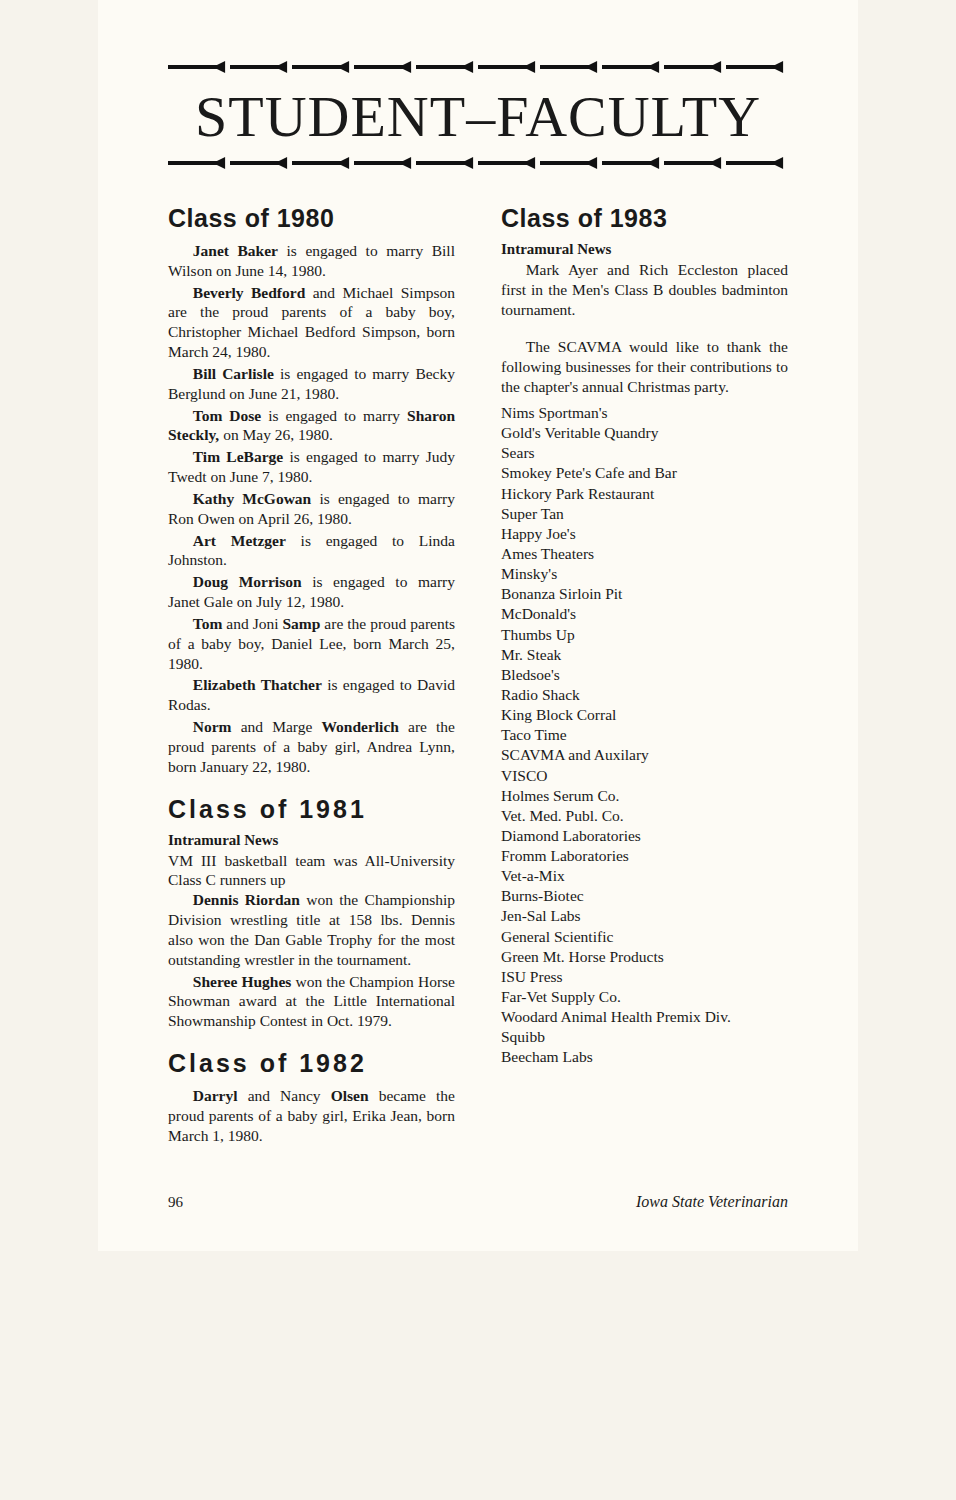STUDENT–FACULTY
Class of 1980
Janet Baker is engaged to marry Bill Wilson on June 14, 1980.
Beverly Bedford and Michael Simpson are the proud parents of a baby boy, Christopher Michael Bedford Simpson, born March 24, 1980.
Bill Carlisle is engaged to marry Becky Berglund on June 21, 1980.
Tom Dose is engaged to marry Sharon Steckly, on May 26, 1980.
Tim LeBarge is engaged to marry Judy Twedt on June 7, 1980.
Kathy McGowan is engaged to marry Ron Owen on April 26, 1980.
Art Metzger is engaged to Linda Johnston.
Doug Morrison is engaged to marry Janet Gale on July 12, 1980.
Tom and Joni Samp are the proud parents of a baby boy, Daniel Lee, born March 25, 1980.
Elizabeth Thatcher is engaged to David Rodas.
Norm and Marge Wonderlich are the proud parents of a baby girl, Andrea Lynn, born January 22, 1980.
Class of 1981
Intramural News
VM III basketball team was All-University Class C runners up
Dennis Riordan won the Championship Division wrestling title at 158 lbs. Dennis also won the Dan Gable Trophy for the most outstanding wrestler in the tournament.
Sheree Hughes won the Champion Horse Showman award at the Little International Showmanship Contest in Oct. 1979.
Class of 1982
Darryl and Nancy Olsen became the proud parents of a baby girl, Erika Jean, born March 1, 1980.
Class of 1983
Intramural News
Mark Ayer and Rich Eccleston placed first in the Men's Class B doubles badminton tournament.
The SCAVMA would like to thank the following businesses for their contributions to the chapter's annual Christmas party.
Nims Sportman's
Gold's Veritable Quandry
Sears
Smokey Pete's Cafe and Bar
Hickory Park Restaurant
Super Tan
Happy Joe's
Ames Theaters
Minsky's
Bonanza Sirloin Pit
McDonald's
Thumbs Up
Mr. Steak
Bledsoe's
Radio Shack
King Block Corral
Taco Time
SCAVMA and Auxilary
VISCO
Holmes Serum Co.
Vet. Med. Publ. Co.
Diamond Laboratories
Fromm Laboratories
Vet-a-Mix
Burns-Biotec
Jen-Sal Labs
General Scientific
Green Mt. Horse Products
ISU Press
Far-Vet Supply Co.
Woodard Animal Health Premix Div.
Squibb
Beecham Labs
96 Iowa State Veterinarian